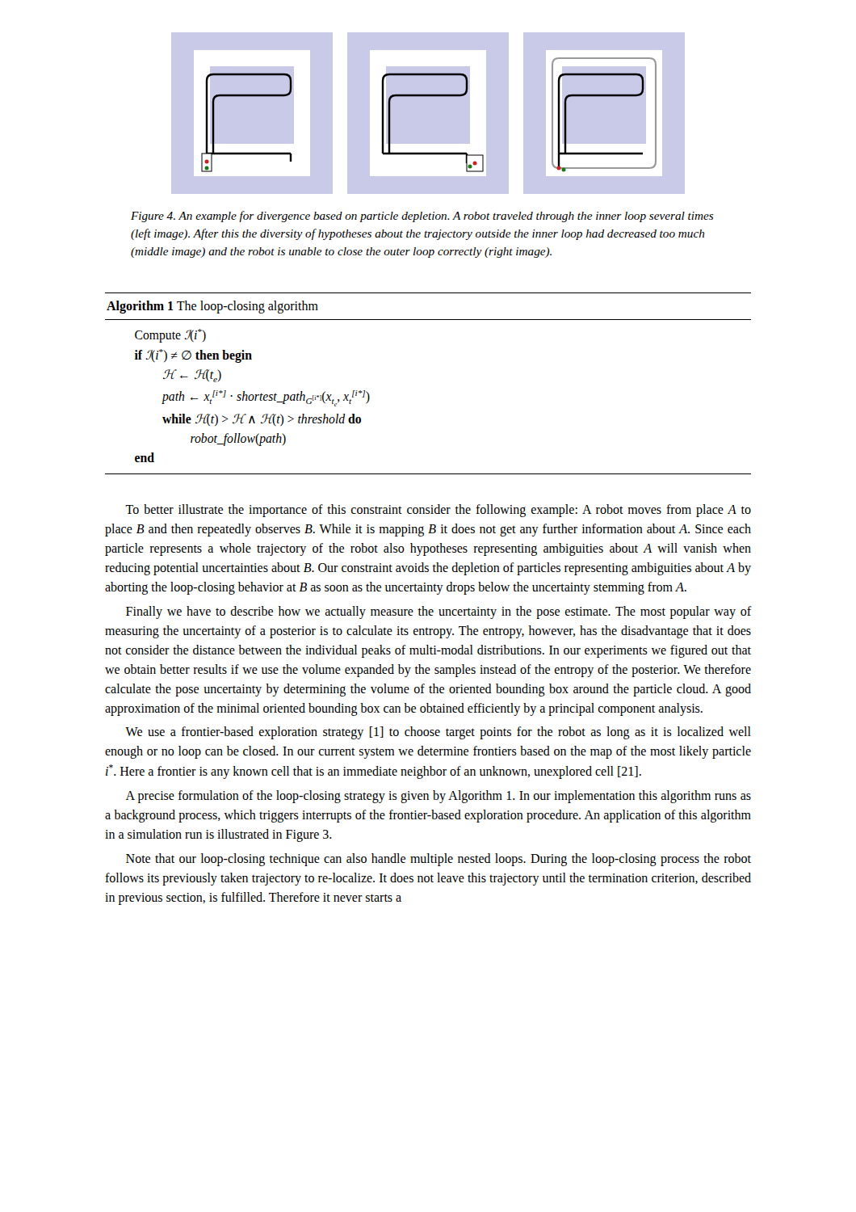Figure 4. An example for divergence based on particle depletion. A robot traveled through the inner loop several times (left image). After this the diversity of hypotheses about the trajectory outside the inner loop had decreased too much (middle image) and the robot is unable to close the outer loop correctly (right image).
Algorithm 1 The loop-closing algorithm
Compute ℐ(i*)
if ℐ(i*) ≠ ∅ then begin
ℋ ← ℋ(te)
path ← xt[i*] · shortest_pathG[i*](xte, xt[i*])
while ℋ(t) > ℋ ∧ ℋ(t) > threshold do
robot_follow(path)
end
To better illustrate the importance of this constraint consider the following example: A robot moves from place A to place B and then repeatedly observes B. While it is mapping B it does not get any further information about A. Since each particle represents a whole trajectory of the robot also hypotheses representing ambiguities about A will vanish when reducing potential uncertainties about B. Our constraint avoids the depletion of particles representing ambiguities about A by aborting the loop-closing behavior at B as soon as the uncertainty drops below the uncertainty stemming from A.
Finally we have to describe how we actually measure the uncertainty in the pose estimate. The most popular way of measuring the uncertainty of a posterior is to calculate its entropy. The entropy, however, has the disadvantage that it does not consider the distance between the individual peaks of multi-modal distributions. In our experiments we figured out that we obtain better results if we use the volume expanded by the samples instead of the entropy of the posterior. We therefore calculate the pose uncertainty by determining the volume of the oriented bounding box around the particle cloud. A good approximation of the minimal oriented bounding box can be obtained efficiently by a principal component analysis.
We use a frontier-based exploration strategy [1] to choose target points for the robot as long as it is localized well enough or no loop can be closed. In our current system we determine frontiers based on the map of the most likely particle i*. Here a frontier is any known cell that is an immediate neighbor of an unknown, unexplored cell [21].
A precise formulation of the loop-closing strategy is given by Algorithm 1. In our implementation this algorithm runs as a background process, which triggers interrupts of the frontier-based exploration procedure. An application of this algorithm in a simulation run is illustrated in Figure 3.
Note that our loop-closing technique can also handle multiple nested loops. During the loop-closing process the robot follows its previously taken trajectory to re-localize. It does not leave this trajectory until the termination criterion, described in previous section, is fulfilled. Therefore it never starts a